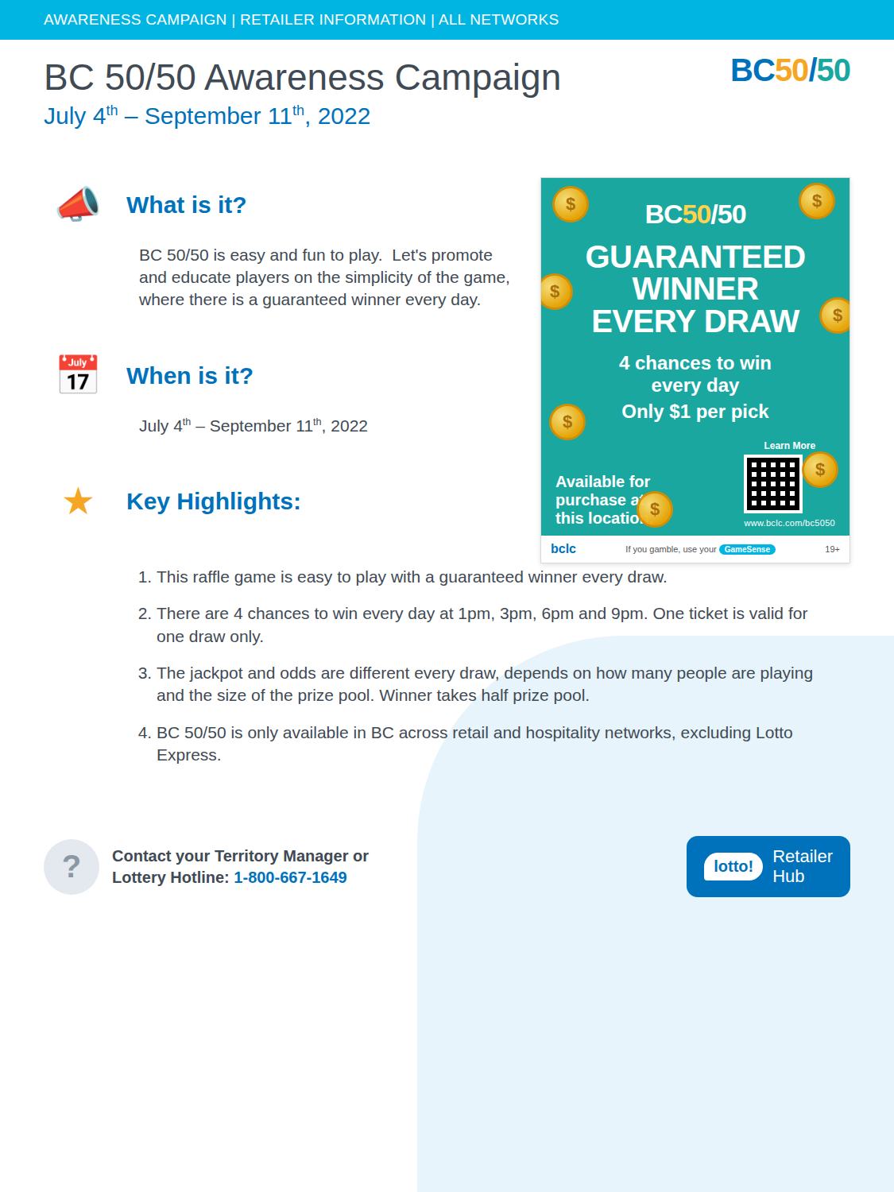AWARENESS CAMPAIGN | RETAILER INFORMATION | ALL NETWORKS
BC 50/50 Awareness Campaign
July 4th – September 11th, 2022
BC 50/50
📣
What is it?
BC 50/50 is easy and fun to play. Let's promote and educate players on the simplicity of the game, where there is a guaranteed winner every day.
📅
When is it?
July 4th – September 11th, 2022
★
Key Highlights:
$ $ $ $ $ $ $
BC 50/50
GUARANTEED
WINNER
EVERY DRAW
4 chances to win
every day
Only $1 per pick
Available for
purchase at
this location.
Learn More
www.bclc.com/bc5050
bclc If you gamble, use your GameSense 19+
This raffle game is easy to play with a guaranteed winner every draw.
There are 4 chances to win every day at 1pm, 3pm, 6pm and 9pm. One ticket is valid for one draw only.
The jackpot and odds are different every draw, depends on how many people are playing and the size of the prize pool. Winner takes half prize pool.
BC 50/50 is only available in BC across retail and hospitality networks, excluding Lotto Express.
?
Contact your Territory Manager or
Lottery Hotline: 1-800-667-1649
lotto! Retailer
Hub